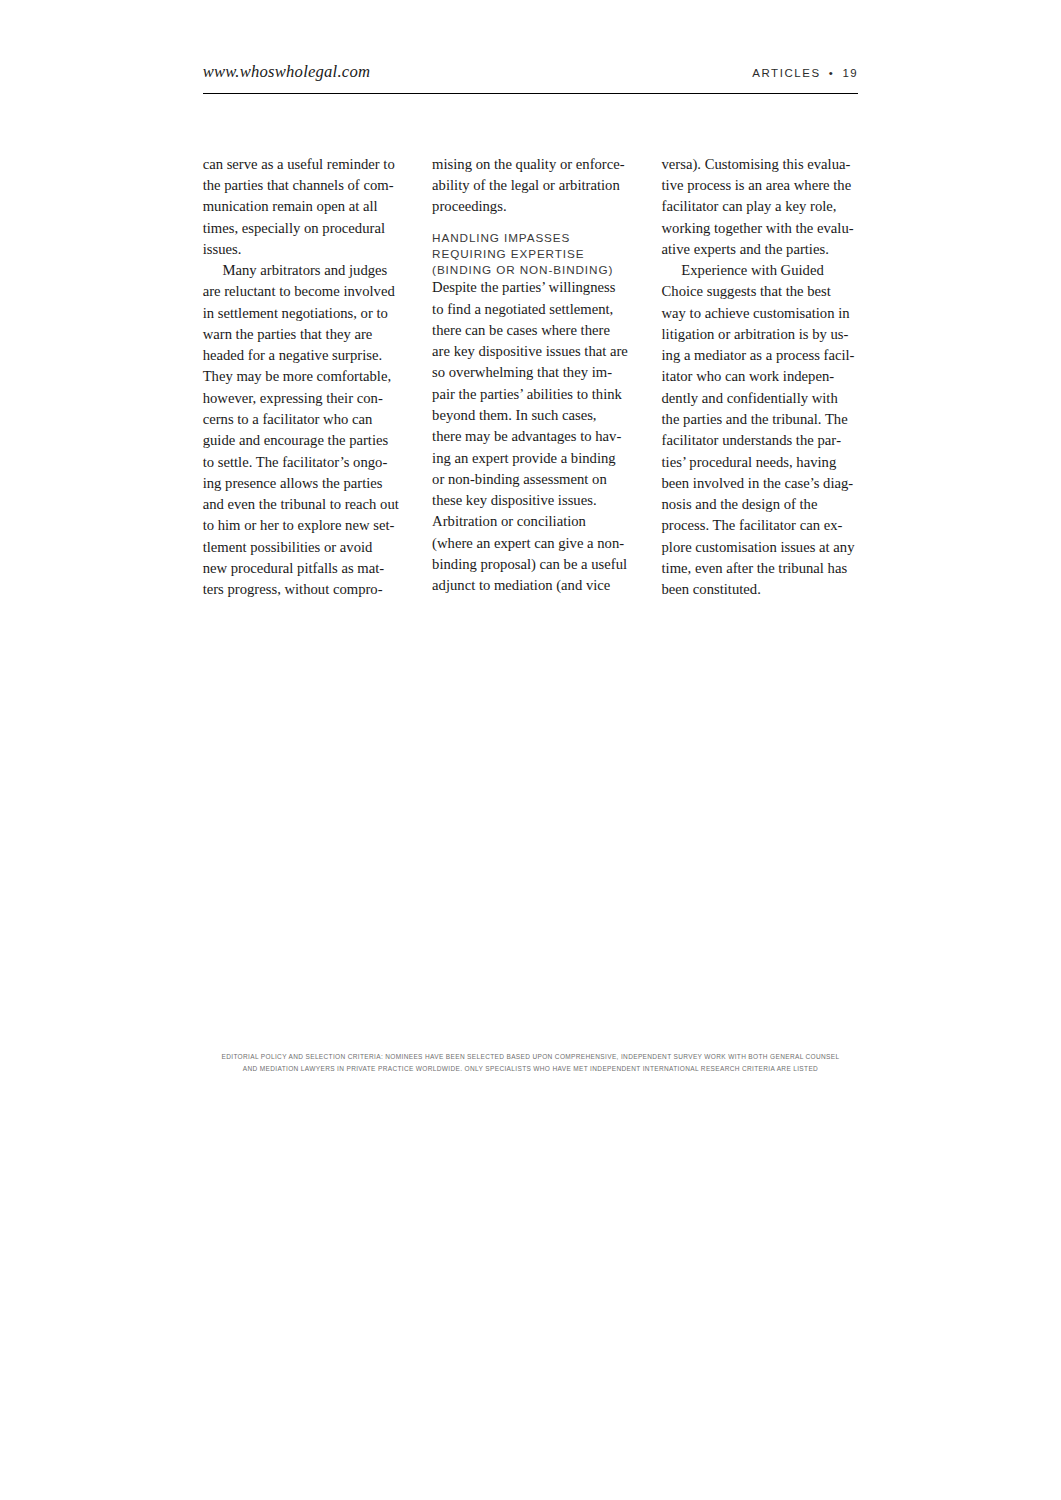www.whoswholegal.com
Articles • 19
can serve as a useful reminder to the parties that channels of communication remain open at all times, especially on procedural issues.
Many arbitrators and judges are reluctant to become involved in settlement negotiations, or to warn the parties that they are headed for a negative surprise. They may be more comfortable, however, expressing their concerns to a facilitator who can guide and encourage the parties to settle. The facilitator’s ongoing presence allows the parties and even the tribunal to reach out to him or her to explore new settlement possibilities or avoid new procedural pitfalls as matters progress, without compromising on the quality or enforceability of the legal or arbitration proceedings.
Handling impasses requiring expertise (binding or non-binding)
Despite the parties’ willingness to find a negotiated settlement, there can be cases where there are key dispositive issues that are so overwhelming that they impair the parties’ abilities to think beyond them. In such cases, there may be advantages to having an expert provide a binding or non-binding assessment on these key dispositive issues. Arbitration or conciliation (where an expert can give a non-binding proposal) can be a useful adjunct to mediation (and vice versa). Customising this evaluative process is an area where the facilitator can play a key role, working together with the evaluative experts and the parties.
Experience with Guided Choice suggests that the best way to achieve customisation in litigation or arbitration is by using a mediator as a process facilitator who can work independently and confidentially with the parties and the tribunal. The facilitator understands the parties’ procedural needs, having been involved in the case’s diagnosis and the design of the process. The facilitator can explore customisation issues at any time, even after the tribunal has been constituted.
Editorial policy and selection criteria: nominees have been selected based upon comprehensive, independent survey work with both general counsel
and mediation lawyers in private practice worldwide. Only specialists who have met independent international research criteria are listed